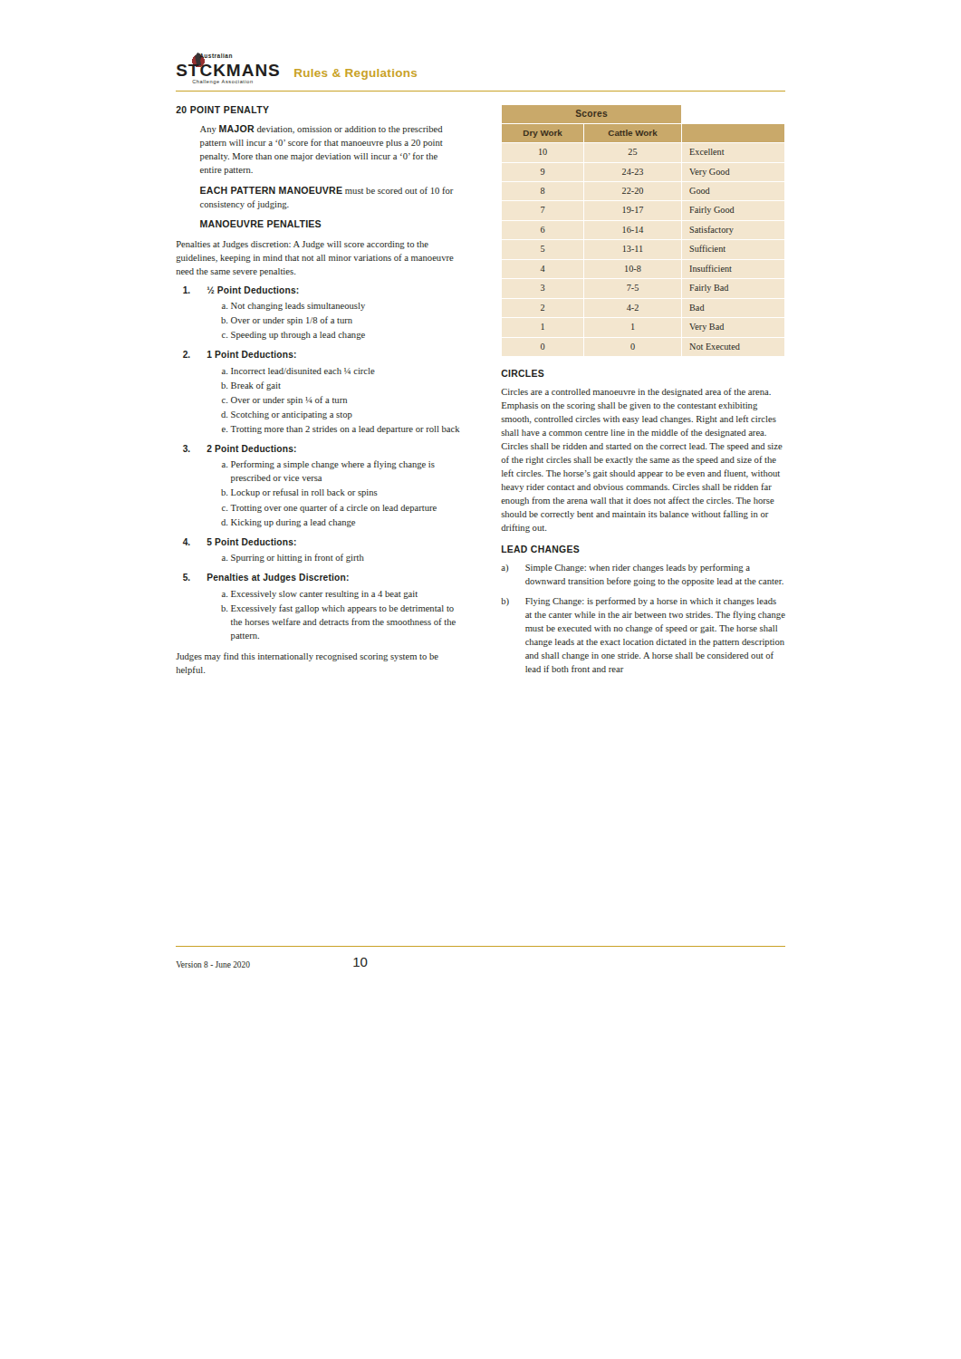STAustralian CKMANS
Challenge Association
Rules & Regulations
20 Point Penalty
Any MAJOR deviation, omission or addition to the prescribed pattern will incur a ‘0’ score for that manoeuvre plus a 20 point penalty. More than one major deviation will incur a ‘0’ for the entire pattern.
EACH PATTERN MANOEUVRE must be scored out of 10 for consistency of judging.
MANOEUVRE PENALTIES
Penalties at Judges discretion: A Judge will score according to the guidelines, keeping in mind that not all minor variations of a manoeuvre need the same severe penalties.
1. ½ Point Deductions:
Not changing leads simultaneously
Over or under spin 1/8 of a turn
Speeding up through a lead change
2. 1 Point Deductions:
Incorrect lead/disunited each ¼ circle
Break of gait
Over or under spin ¼ of a turn
Scotching or anticipating a stop
Trotting more than 2 strides on a lead departure or roll back
3. 2 Point Deductions:
Performing a simple change where a flying change is prescribed or vice versa
Lockup or refusal in roll back or spins
Trotting over one quarter of a circle on lead departure
Kicking up during a lead change
4. 5 Point Deductions:
Spurring or hitting in front of girth
5. Penalties at Judges Discretion:
Excessively slow canter resulting in a 4 beat gait
Excessively fast gallop which appears to be detrimental to the horses welfare and detracts from the smoothness of the pattern.
Judges may find this internationally recognised scoring system to be helpful.
| Scores | |
| --- | --- |
| Dry Work | Cattle Work | |
| 10 | 25 | Excellent |
| 9 | 24-23 | Very Good |
| 8 | 22-20 | Good |
| 7 | 19-17 | Fairly Good |
| 6 | 16-14 | Satisfactory |
| 5 | 13-11 | Sufficient |
| 4 | 10-8 | Insufficient |
| 3 | 7-5 | Fairly Bad |
| 2 | 4-2 | Bad |
| 1 | 1 | Very Bad |
| 0 | 0 | Not Executed |
Circles
Circles are a controlled manoeuvre in the designated area of the arena. Emphasis on the scoring shall be given to the contestant exhibiting smooth, controlled circles with easy lead changes. Right and left circles shall have a common centre line in the middle of the designated area. Circles shall be ridden and started on the correct lead. The speed and size of the right circles shall be exactly the same as the speed and size of the left circles. The horse’s gait should appear to be even and fluent, without heavy rider contact and obvious commands. Circles shall be ridden far enough from the arena wall that it does not affect the circles. The horse should be correctly bent and maintain its balance without falling in or drifting out.
Lead Changes
Simple Change: when rider changes leads by performing a downward transition before going to the opposite lead at the canter.
Flying Change: is performed by a horse in which it changes leads at the canter while in the air between two strides. The flying change must be executed with no change of speed or gait. The horse shall change leads at the exact location dictated in the pattern description and shall change in one stride. A horse shall be considered out of lead if both front and rear
Version 8 - June 2020
10